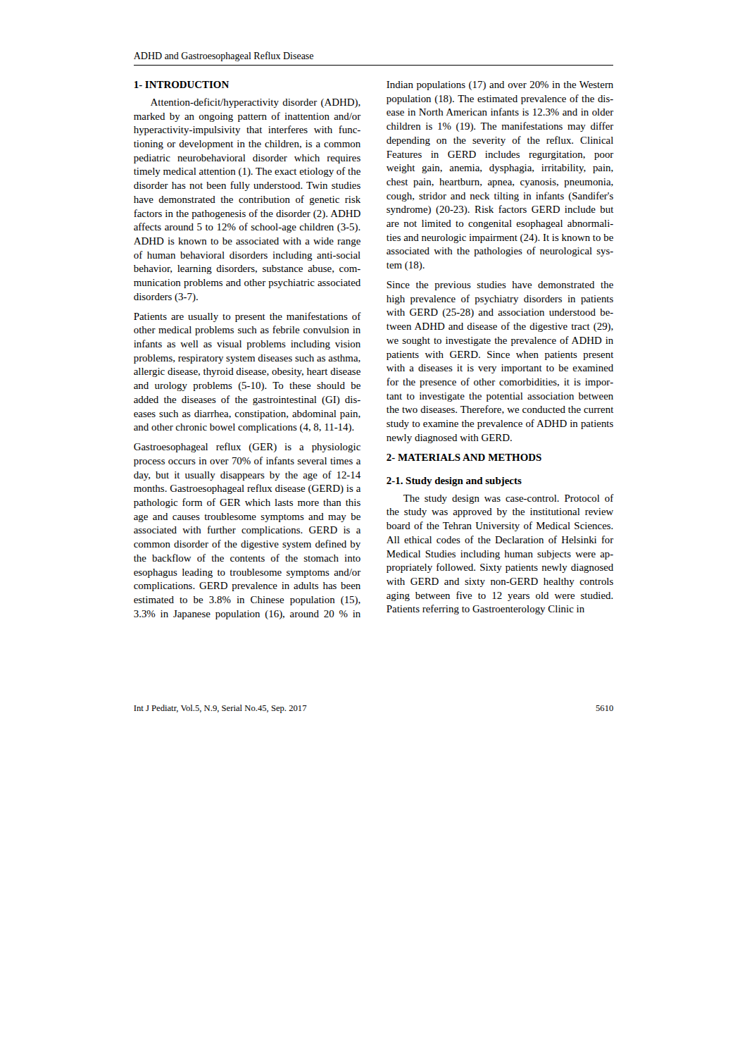ADHD and Gastroesophageal Reflux Disease
1- INTRODUCTION
Attention-deficit/hyperactivity disorder (ADHD), marked by an ongoing pattern of inattention and/or hyperactivity-impulsivity that interferes with functioning or development in the children, is a common pediatric neurobehavioral disorder which requires timely medical attention (1). The exact etiology of the disorder has not been fully understood. Twin studies have demonstrated the contribution of genetic risk factors in the pathogenesis of the disorder (2). ADHD affects around 5 to 12% of school-age children (3-5). ADHD is known to be associated with a wide range of human behavioral disorders including anti-social behavior, learning disorders, substance abuse, communication problems and other psychiatric associated disorders (3-7).
Patients are usually to present the manifestations of other medical problems such as febrile convulsion in infants as well as visual problems including vision problems, respiratory system diseases such as asthma, allergic disease, thyroid disease, obesity, heart disease and urology problems (5-10). To these should be added the diseases of the gastrointestinal (GI) diseases such as diarrhea, constipation, abdominal pain, and other chronic bowel complications (4, 8, 11-14).
Gastroesophageal reflux (GER) is a physiologic process occurs in over 70% of infants several times a day, but it usually disappears by the age of 12-14 months. Gastroesophageal reflux disease (GERD) is a pathologic form of GER which lasts more than this age and causes troublesome symptoms and may be associated with further complications. GERD is a common disorder of the digestive system defined by the backflow of the contents of the stomach into esophagus leading to troublesome symptoms and/or complications. GERD prevalence in adults has been estimated to be 3.8% in Chinese population (15), 3.3% in Japanese population (16), around 20 % in Indian populations (17) and over 20% in the Western population (18). The estimated prevalence of the disease in North American infants is 12.3% and in older children is 1% (19). The manifestations may differ depending on the severity of the reflux. Clinical Features in GERD includes regurgitation, poor weight gain, anemia, dysphagia, irritability, pain, chest pain, heartburn, apnea, cyanosis, pneumonia, cough, stridor and neck tilting in infants (Sandifer's syndrome) (20-23). Risk factors GERD include but are not limited to congenital esophageal abnormalities and neurologic impairment (24). It is known to be associated with the pathologies of neurological system (18).
Since the previous studies have demonstrated the high prevalence of psychiatry disorders in patients with GERD (25-28) and association understood between ADHD and disease of the digestive tract (29), we sought to investigate the prevalence of ADHD in patients with GERD. Since when patients present with a diseases it is very important to be examined for the presence of other comorbidities, it is important to investigate the potential association between the two diseases. Therefore, we conducted the current study to examine the prevalence of ADHD in patients newly diagnosed with GERD.
2- MATERIALS AND METHODS
2-1. Study design and subjects
The study design was case-control. Protocol of the study was approved by the institutional review board of the Tehran University of Medical Sciences. All ethical codes of the Declaration of Helsinki for Medical Studies including human subjects were appropriately followed. Sixty patients newly diagnosed with GERD and sixty non-GERD healthy controls aging between five to 12 years old were studied. Patients referring to Gastroenterology Clinic in
Int J Pediatr, Vol.5, N.9, Serial No.45, Sep. 2017 5610